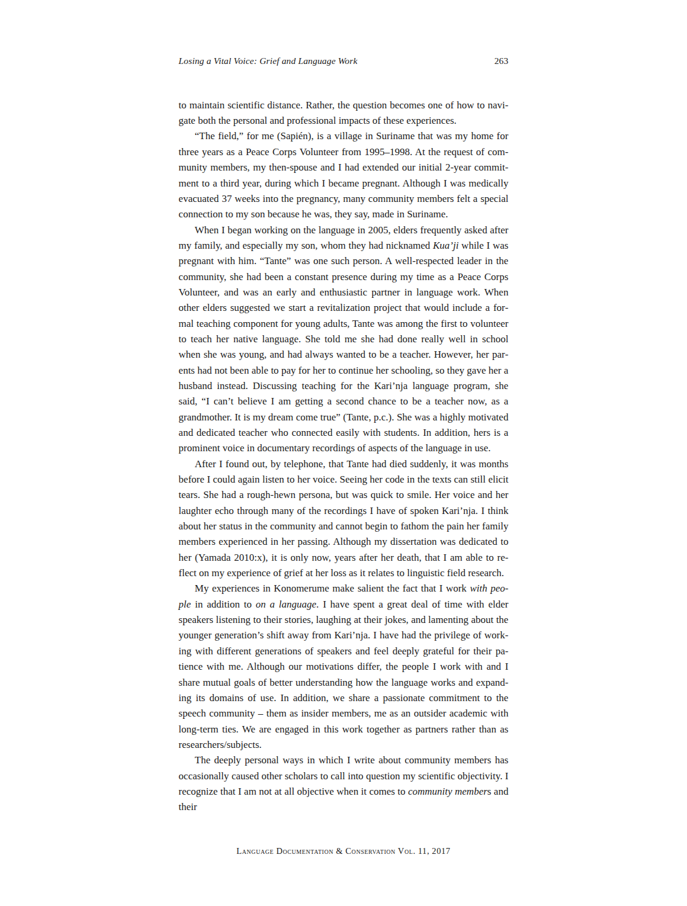Losing a Vital Voice: Grief and Language Work 263
to maintain scientific distance. Rather, the question becomes one of how to navigate both the personal and professional impacts of these experiences.
“The field,” for me (Sapién), is a village in Suriname that was my home for three years as a Peace Corps Volunteer from 1995–1998. At the request of community members, my then-spouse and I had extended our initial 2-year commitment to a third year, during which I became pregnant. Although I was medically evacuated 37 weeks into the pregnancy, many community members felt a special connection to my son because he was, they say, made in Suriname.
When I began working on the language in 2005, elders frequently asked after my family, and especially my son, whom they had nicknamed Kua’ji while I was pregnant with him. “Tante” was one such person. A well-respected leader in the community, she had been a constant presence during my time as a Peace Corps Volunteer, and was an early and enthusiastic partner in language work. When other elders suggested we start a revitalization project that would include a formal teaching component for young adults, Tante was among the first to volunteer to teach her native language. She told me she had done really well in school when she was young, and had always wanted to be a teacher. However, her parents had not been able to pay for her to continue her schooling, so they gave her a husband instead. Discussing teaching for the Kari’nja language program, she said, “I can’t believe I am getting a second chance to be a teacher now, as a grandmother. It is my dream come true” (Tante, p.c.). She was a highly motivated and dedicated teacher who connected easily with students. In addition, hers is a prominent voice in documentary recordings of aspects of the language in use.
After I found out, by telephone, that Tante had died suddenly, it was months before I could again listen to her voice. Seeing her code in the texts can still elicit tears. She had a rough-hewn persona, but was quick to smile. Her voice and her laughter echo through many of the recordings I have of spoken Kari’nja. I think about her status in the community and cannot begin to fathom the pain her family members experienced in her passing. Although my dissertation was dedicated to her (Yamada 2010:x), it is only now, years after her death, that I am able to reflect on my experience of grief at her loss as it relates to linguistic field research.
My experiences in Konomerume make salient the fact that I work with people in addition to on a language. I have spent a great deal of time with elder speakers listening to their stories, laughing at their jokes, and lamenting about the younger generation’s shift away from Kari’nja. I have had the privilege of working with different generations of speakers and feel deeply grateful for their patience with me. Although our motivations differ, the people I work with and I share mutual goals of better understanding how the language works and expanding its domains of use. In addition, we share a passionate commitment to the speech community – them as insider members, me as an outsider academic with long-term ties. We are engaged in this work together as partners rather than as researchers/subjects.
The deeply personal ways in which I write about community members has occasionally caused other scholars to call into question my scientific objectivity. I recognize that I am not at all objective when it comes to community members and their
Language Documentation & Conservation Vol. 11, 2017